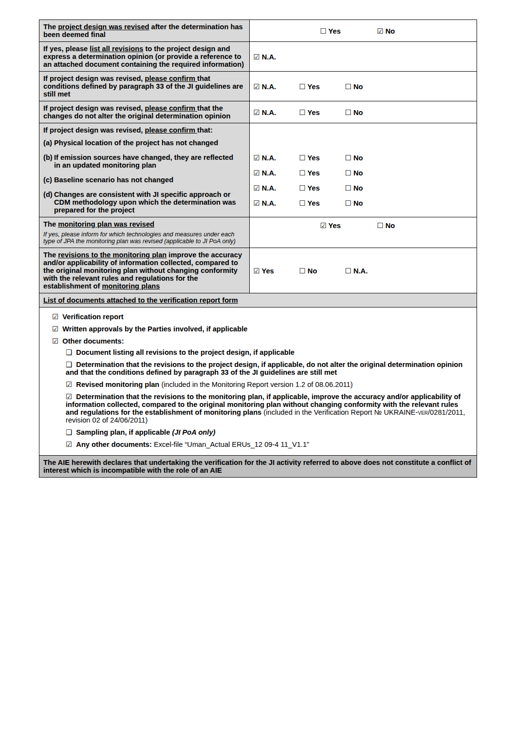| The project design was revised after the determination has been deemed final | ☐ Yes ☑ No |
| If yes, please list all revisions to the project design and express a determination opinion (or provide a reference to an attached document containing the required information) | ☑ N.A. |
| If project design was revised, please confirm that conditions defined by paragraph 33 of the JI guidelines are still met | ☑ N.A. ☐ Yes ☐ No |
| If project design was revised, please confirm that the changes do not alter the original determination opinion | ☑ N.A. ☐ Yes ☐ No |
| If project design was revised, please confirm that: (a) Physical location of the project has not changed (b) If emission sources have changed, they are reflected in an updated monitoring plan (c) Baseline scenario has not changed (d) Changes are consistent with JI specific approach or CDM methodology upon which the determination was prepared for the project | ☑ N.A. ☐ Yes ☐ No ☑ N.A. ☐ Yes ☐ No ☑ N.A. ☐ Yes ☐ No ☑ N.A. ☐ Yes ☐ No |
| The monitoring plan was revised If yes, please inform for which technologies and measures under each type of JPA the monitoring plan was revised (applicable to JI PoA only) | ☑ Yes ☐ No |
| The revisions to the monitoring plan improve the accuracy and/or applicability of information collected, compared to the original monitoring plan without changing conformity with the relevant rules and regulations for the establishment of monitoring plans | ☑ Yes ☐ No ☐ N.A. |
| List of documents attached to the verification report form |
| ☑ Verification report ☑ Written approvals by the Parties involved, if applicable ☑ Other documents: ❑ Document listing all revisions to the project design, if applicable ❑ Determination that the revisions to the project design, if applicable, do not alter the original determination opinion and that the conditions defined by paragraph 33 of the JI guidelines are still met ☑ Revised monitoring plan (included in the Monitoring Report version 1.2 of 08.06.2011) ☑ Determination that the revisions to the monitoring plan, if applicable, improve the accuracy and/or applicability of information collected, compared to the original monitoring plan without changing conformity with the relevant rules and regulations for the establishment of monitoring plans (included in the Verification Report № UKRAINE- ver /0281/2011, revision 02 of 24/06/2011) ❑ Sampling plan, if applicable (JI PoA only) ☑ Any other documents: Excel-file “Uman_Actual ERUs_12 09-4 11_V1.1” |
| The AIE herewith declares that undertaking the verification for the JI activity referred to above does not constitute a conflict of interest which is incompatible with the role of an AIE |